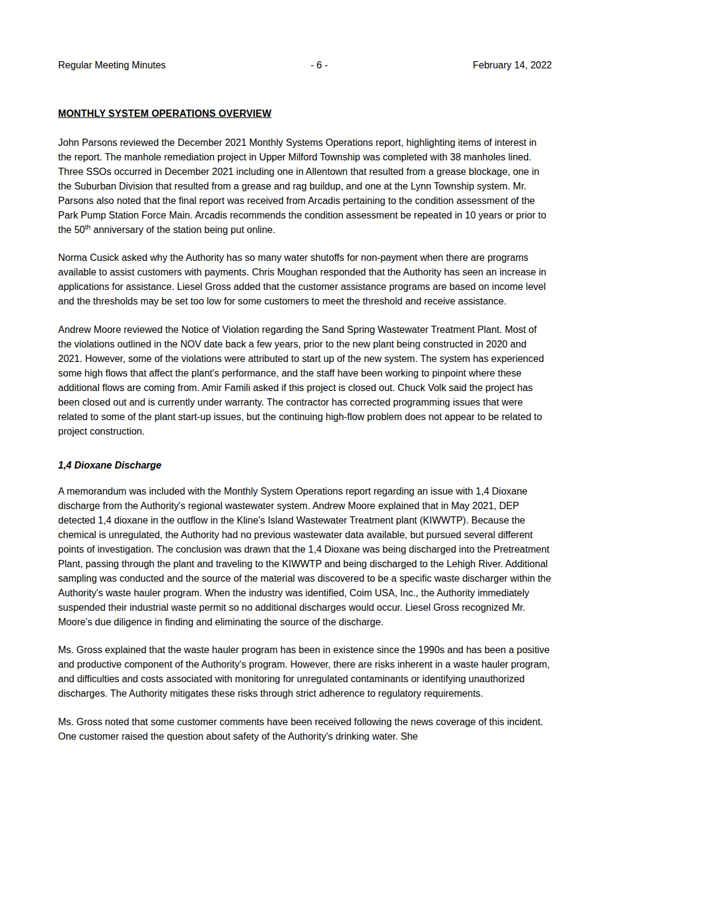Regular Meeting Minutes - 6 - February 14, 2022
MONTHLY SYSTEM OPERATIONS OVERVIEW
John Parsons reviewed the December 2021 Monthly Systems Operations report, highlighting items of interest in the report. The manhole remediation project in Upper Milford Township was completed with 38 manholes lined. Three SSOs occurred in December 2021 including one in Allentown that resulted from a grease blockage, one in the Suburban Division that resulted from a grease and rag buildup, and one at the Lynn Township system. Mr. Parsons also noted that the final report was received from Arcadis pertaining to the condition assessment of the Park Pump Station Force Main. Arcadis recommends the condition assessment be repeated in 10 years or prior to the 50th anniversary of the station being put online.
Norma Cusick asked why the Authority has so many water shutoffs for non-payment when there are programs available to assist customers with payments. Chris Moughan responded that the Authority has seen an increase in applications for assistance. Liesel Gross added that the customer assistance programs are based on income level and the thresholds may be set too low for some customers to meet the threshold and receive assistance.
Andrew Moore reviewed the Notice of Violation regarding the Sand Spring Wastewater Treatment Plant. Most of the violations outlined in the NOV date back a few years, prior to the new plant being constructed in 2020 and 2021. However, some of the violations were attributed to start up of the new system. The system has experienced some high flows that affect the plant's performance, and the staff have been working to pinpoint where these additional flows are coming from. Amir Famili asked if this project is closed out. Chuck Volk said the project has been closed out and is currently under warranty. The contractor has corrected programming issues that were related to some of the plant start-up issues, but the continuing high-flow problem does not appear to be related to project construction.
1,4 Dioxane Discharge
A memorandum was included with the Monthly System Operations report regarding an issue with 1,4 Dioxane discharge from the Authority's regional wastewater system. Andrew Moore explained that in May 2021, DEP detected 1,4 dioxane in the outflow in the Kline's Island Wastewater Treatment plant (KIWWTP). Because the chemical is unregulated, the Authority had no previous wastewater data available, but pursued several different points of investigation. The conclusion was drawn that the 1,4 Dioxane was being discharged into the Pretreatment Plant, passing through the plant and traveling to the KIWWTP and being discharged to the Lehigh River. Additional sampling was conducted and the source of the material was discovered to be a specific waste discharger within the Authority's waste hauler program. When the industry was identified, Coim USA, Inc., the Authority immediately suspended their industrial waste permit so no additional discharges would occur. Liesel Gross recognized Mr. Moore's due diligence in finding and eliminating the source of the discharge.
Ms. Gross explained that the waste hauler program has been in existence since the 1990s and has been a positive and productive component of the Authority's program. However, there are risks inherent in a waste hauler program, and difficulties and costs associated with monitoring for unregulated contaminants or identifying unauthorized discharges. The Authority mitigates these risks through strict adherence to regulatory requirements.
Ms. Gross noted that some customer comments have been received following the news coverage of this incident. One customer raised the question about safety of the Authority's drinking water. She